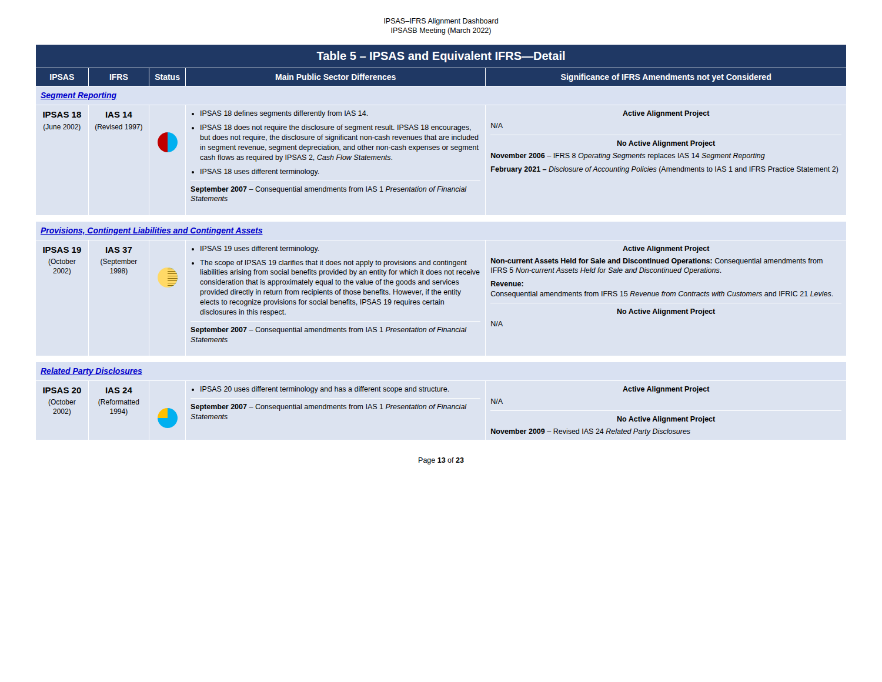IPSAS–IFRS Alignment Dashboard
IPSASB Meeting (March 2022)
| Table 5 – IPSAS and Equivalent IFRS—Detail |
| --- |
| IPSAS | IFRS | Status | Main Public Sector Differences | Significance of IFRS Amendments not yet Considered |
| Segment Reporting |
| IPSAS 18 (June 2002) | IAS 14 (Revised 1997) | | IPSAS 18 defines segments differently from IAS 14. IPSAS 18 does not require the disclosure of segment result. IPSAS 18 encourages, but does not require, the disclosure of significant non-cash revenues that are included in segment revenue, segment depreciation, and other non-cash expenses or segment cash flows as required by IPSAS 2, Cash Flow Statements . IPSAS 18 uses different terminology. September 2007 – Consequential amendments from IAS 1 Presentation of Financial Statements | Active Alignment Project N/A No Active Alignment Project November 2006 – IFRS 8 Operating Segments replaces IAS 14 Segment Reporting February 2021 – Disclosure of Accounting Policies (Amendments to IAS 1 and IFRS Practice Statement 2) |
| Provisions, Contingent Liabilities and Contingent Assets |
| IPSAS 19 (October 2002) | IAS 37 (September 1998) | | IPSAS 19 uses different terminology. The scope of IPSAS 19 clarifies that it does not apply to provisions and contingent liabilities arising from social benefits provided by an entity for which it does not receive consideration that is approximately equal to the value of the goods and services provided directly in return from recipients of those benefits. However, if the entity elects to recognize provisions for social benefits, IPSAS 19 requires certain disclosures in this respect. September 2007 – Consequential amendments from IAS 1 Presentation of Financial Statements | Active Alignment Project Non-current Assets Held for Sale and Discontinued Operations: Consequential amendments from IFRS 5 Non-current Assets Held for Sale and Discontinued Operations . Revenue: Consequential amendments from IFRS 15 Revenue from Contracts with Customers and IFRIC 21 Levies . No Active Alignment Project N/A |
| Related Party Disclosures |
| IPSAS 20 (October 2002) | IAS 24 (Reformatted 1994) | | IPSAS 20 uses different terminology and has a different scope and structure. September 2007 – Consequential amendments from IAS 1 Presentation of Financial Statements | Active Alignment Project N/A No Active Alignment Project November 2009 – Revised IAS 24 Related Party Disclosures |
Page 13 of 23